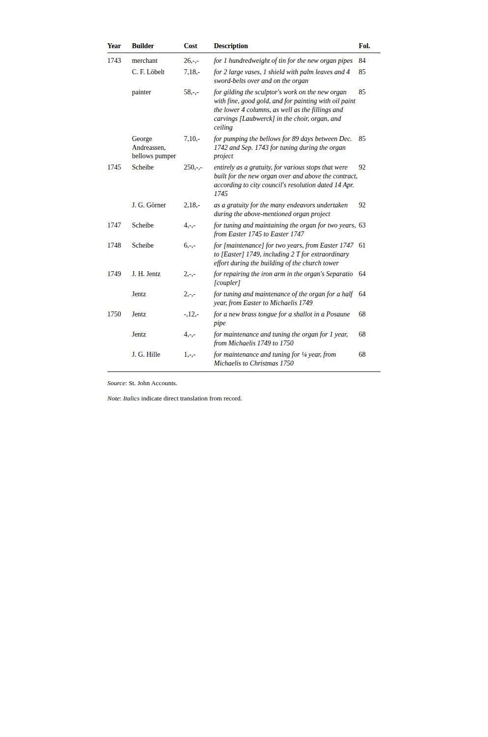| Year | Builder | Cost | Description | Fol. |
| --- | --- | --- | --- | --- |
| 1743 | merchant | 26,-,- | for 1 hundredweight of tin for the new organ pipes | 84 |
| | C. F. Löbelt | 7,18,- | for 2 large vases, 1 shield with palm leaves and 4 sword-belts over and on the organ | 85 |
| | painter | 58,-,- | for gilding the sculptor's work on the new organ with fine, good gold, and for painting with oil paint the lower 4 columns, as well as the fillings and carvings [Laubwerck] in the choir, organ, and ceiling | 85 |
| | George Andreassen, bellows pumper | 7,10,- | for pumping the bellows for 89 days between Dec. 1742 and Sep. 1743 for tuning during the organ project | 85 |
| 1745 | Scheibe | 250,-,- | entirely as a gratuity, for various stops that were built for the new organ over and above the contract, according to city council's resolution dated 14 Apr. 1745 | 92 |
| | J. G. Görner | 2,18,- | as a gratuity for the many endeavors undertaken during the above-mentioned organ project | 92 |
| 1747 | Scheibe | 4,-,- | for tuning and maintaining the organ for two years, from Easter 1745 to Easter 1747 | 63 |
| 1748 | Scheibe | 6,-,- | for [maintenance] for two years, from Easter 1747 to [Easter] 1749, including 2 T for extraordinary effort during the building of the church tower | 61 |
| 1749 | J. H. Jentz | 2,-,- | for repairing the iron arm in the organ's Separatio [coupler] | 64 |
| | Jentz | 2,-,- | for tuning and maintenance of the organ for a half year, from Easter to Michaelis 1749 | 64 |
| 1750 | Jentz | -,12,- | for a new brass tongue for a shallot in a Posaune pipe | 68 |
| | Jentz | 4,-,- | for maintenance and tuning the organ for 1 year, from Michaelis 1749 to 1750 | 68 |
| | J. G. Hille | 1,-,- | for maintenance and tuning for ¼ year, from Michaelis to Christmas 1750 | 68 |
Source: St. John Accounts.
Note: Italics indicate direct translation from record.